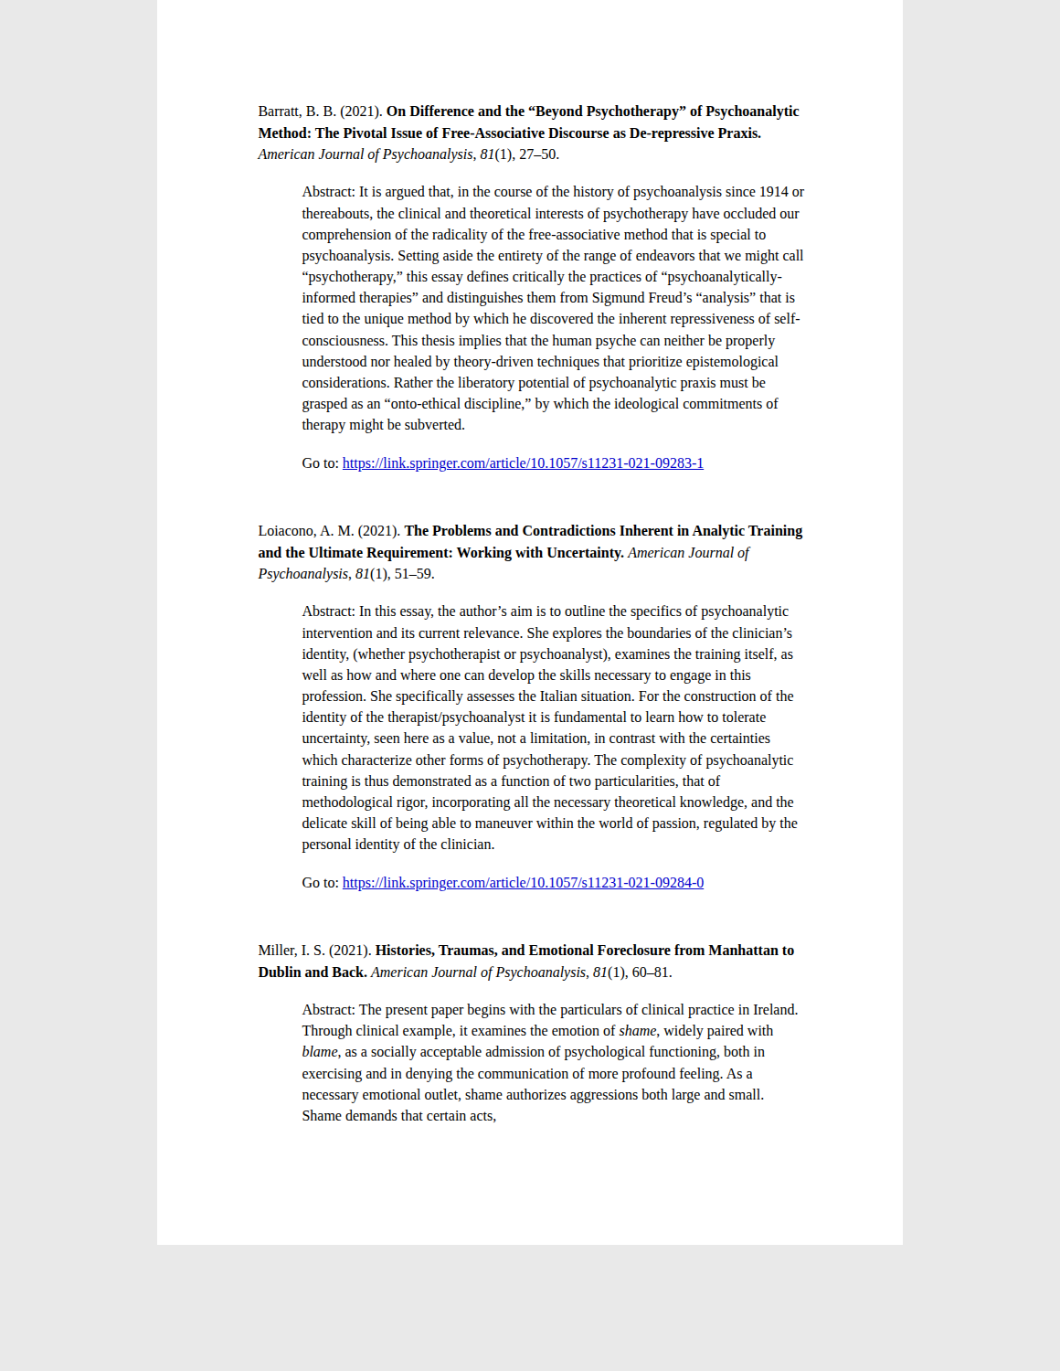Barratt, B. B. (2021). On Difference and the “Beyond Psychotherapy” of Psychoanalytic Method: The Pivotal Issue of Free-Associative Discourse as De-repressive Praxis. American Journal of Psychoanalysis, 81(1), 27–50.
Abstract: It is argued that, in the course of the history of psychoanalysis since 1914 or thereabouts, the clinical and theoretical interests of psychotherapy have occluded our comprehension of the radicality of the free-associative method that is special to psychoanalysis. Setting aside the entirety of the range of endeavors that we might call “psychotherapy,” this essay defines critically the practices of “psychoanalytically-informed therapies” and distinguishes them from Sigmund Freud’s “analysis” that is tied to the unique method by which he discovered the inherent repressiveness of self-consciousness. This thesis implies that the human psyche can neither be properly understood nor healed by theory-driven techniques that prioritize epistemological considerations. Rather the liberatory potential of psychoanalytic praxis must be grasped as an “onto-ethical discipline,” by which the ideological commitments of therapy might be subverted.
Go to: https://link.springer.com/article/10.1057/s11231-021-09283-1
Loiacono, A. M. (2021). The Problems and Contradictions Inherent in Analytic Training and the Ultimate Requirement: Working with Uncertainty. American Journal of Psychoanalysis, 81(1), 51–59.
Abstract: In this essay, the author’s aim is to outline the specifics of psychoanalytic intervention and its current relevance. She explores the boundaries of the clinician’s identity, (whether psychotherapist or psychoanalyst), examines the training itself, as well as how and where one can develop the skills necessary to engage in this profession. She specifically assesses the Italian situation. For the construction of the identity of the therapist/psychoanalyst it is fundamental to learn how to tolerate uncertainty, seen here as a value, not a limitation, in contrast with the certainties which characterize other forms of psychotherapy. The complexity of psychoanalytic training is thus demonstrated as a function of two particularities, that of methodological rigor, incorporating all the necessary theoretical knowledge, and the delicate skill of being able to maneuver within the world of passion, regulated by the personal identity of the clinician.
Go to: https://link.springer.com/article/10.1057/s11231-021-09284-0
Miller, I. S. (2021). Histories, Traumas, and Emotional Foreclosure from Manhattan to Dublin and Back. American Journal of Psychoanalysis, 81(1), 60–81.
Abstract: The present paper begins with the particulars of clinical practice in Ireland. Through clinical example, it examines the emotion of shame, widely paired with blame, as a socially acceptable admission of psychological functioning, both in exercising and in denying the communication of more profound feeling. As a necessary emotional outlet, shame authorizes aggressions both large and small. Shame demands that certain acts,